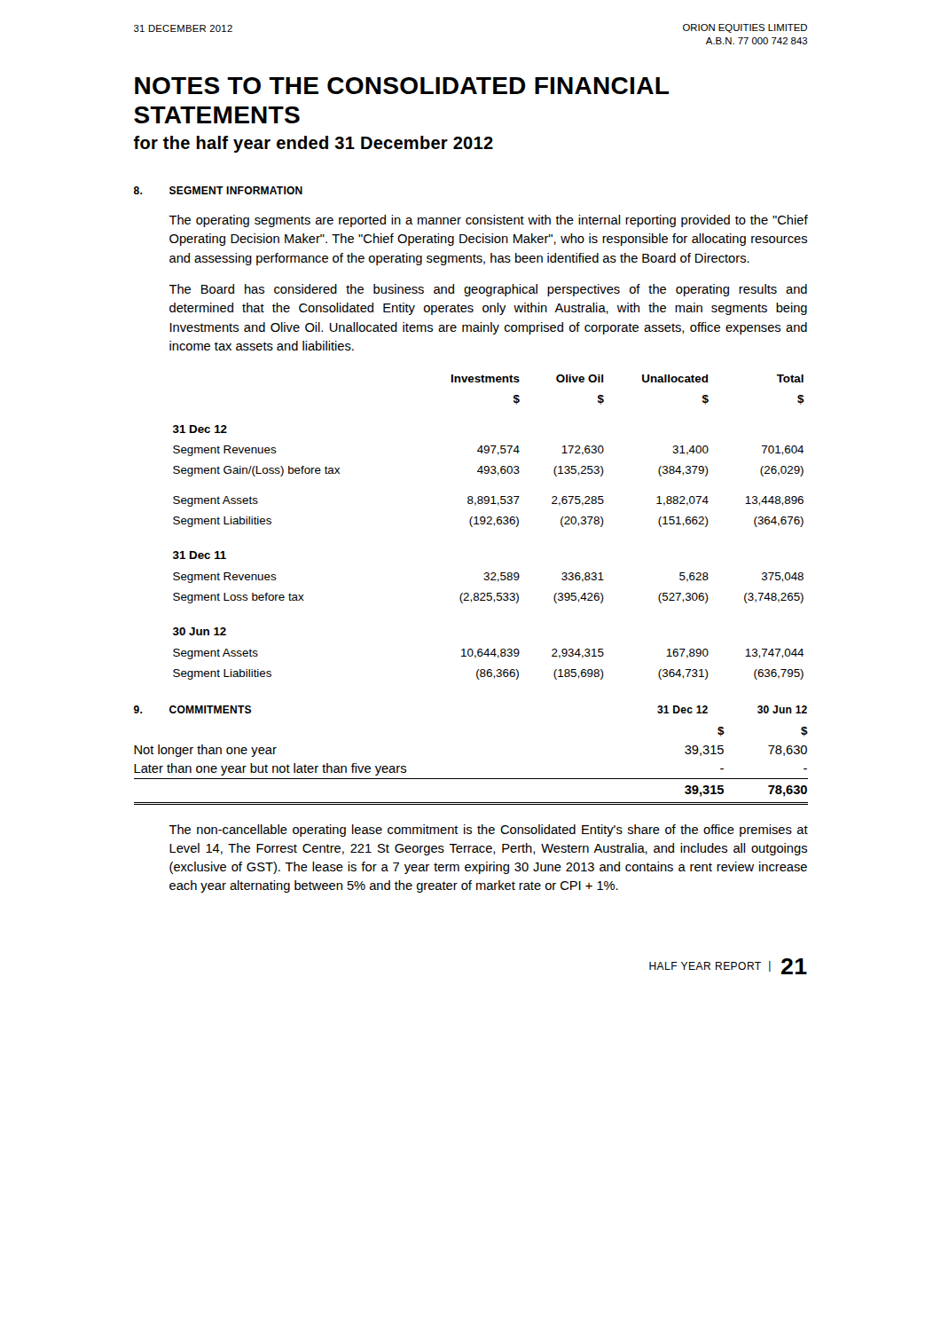31 DECEMBER 2012
ORION EQUITIES LIMITED
A.B.N. 77 000 742 843
NOTES TO THE CONSOLIDATED FINANCIAL STATEMENTS for the half year ended 31 December 2012
8. SEGMENT INFORMATION
The operating segments are reported in a manner consistent with the internal reporting provided to the "Chief Operating Decision Maker". The "Chief Operating Decision Maker", who is responsible for allocating resources and assessing performance of the operating segments, has been identified as the Board of Directors.
The Board has considered the business and geographical perspectives of the operating results and determined that the Consolidated Entity operates only within Australia, with the main segments being Investments and Olive Oil. Unallocated items are mainly comprised of corporate assets, office expenses and income tax assets and liabilities.
| | Investments | Olive Oil | Unallocated | Total |
| --- | --- | --- | --- | --- |
| | $ | $ | $ | $ |
| 31 Dec 12 | | | | |
| Segment Revenues | 497,574 | 172,630 | 31,400 | 701,604 |
| Segment Gain/(Loss) before tax | 493,603 | (135,253) | (384,379) | (26,029) |
| Segment Assets | 8,891,537 | 2,675,285 | 1,882,074 | 13,448,896 |
| Segment Liabilities | (192,636) | (20,378) | (151,662) | (364,676) |
| 31 Dec 11 | | | | |
| Segment Revenues | 32,589 | 336,831 | 5,628 | 375,048 |
| Segment Loss before tax | (2,825,533) | (395,426) | (527,306) | (3,748,265) |
| 30 Jun 12 | | | | |
| Segment Assets | 10,644,839 | 2,934,315 | 167,890 | 13,747,044 |
| Segment Liabilities | (86,366) | (185,698) | (364,731) | (636,795) |
9. COMMITMENTS 31 Dec 12 30 Jun 12
$ $
Not longer than one year 39,315 78,630
Later than one year but not later than five years - -
39,315 78,630
The non-cancellable operating lease commitment is the Consolidated Entity's share of the office premises at Level 14, The Forrest Centre, 221 St Georges Terrace, Perth, Western Australia, and includes all outgoings (exclusive of GST). The lease is for a 7 year term expiring 30 June 2013 and contains a rent review increase each year alternating between 5% and the greater of market rate or CPI + 1%.
HALF YEAR REPORT |21